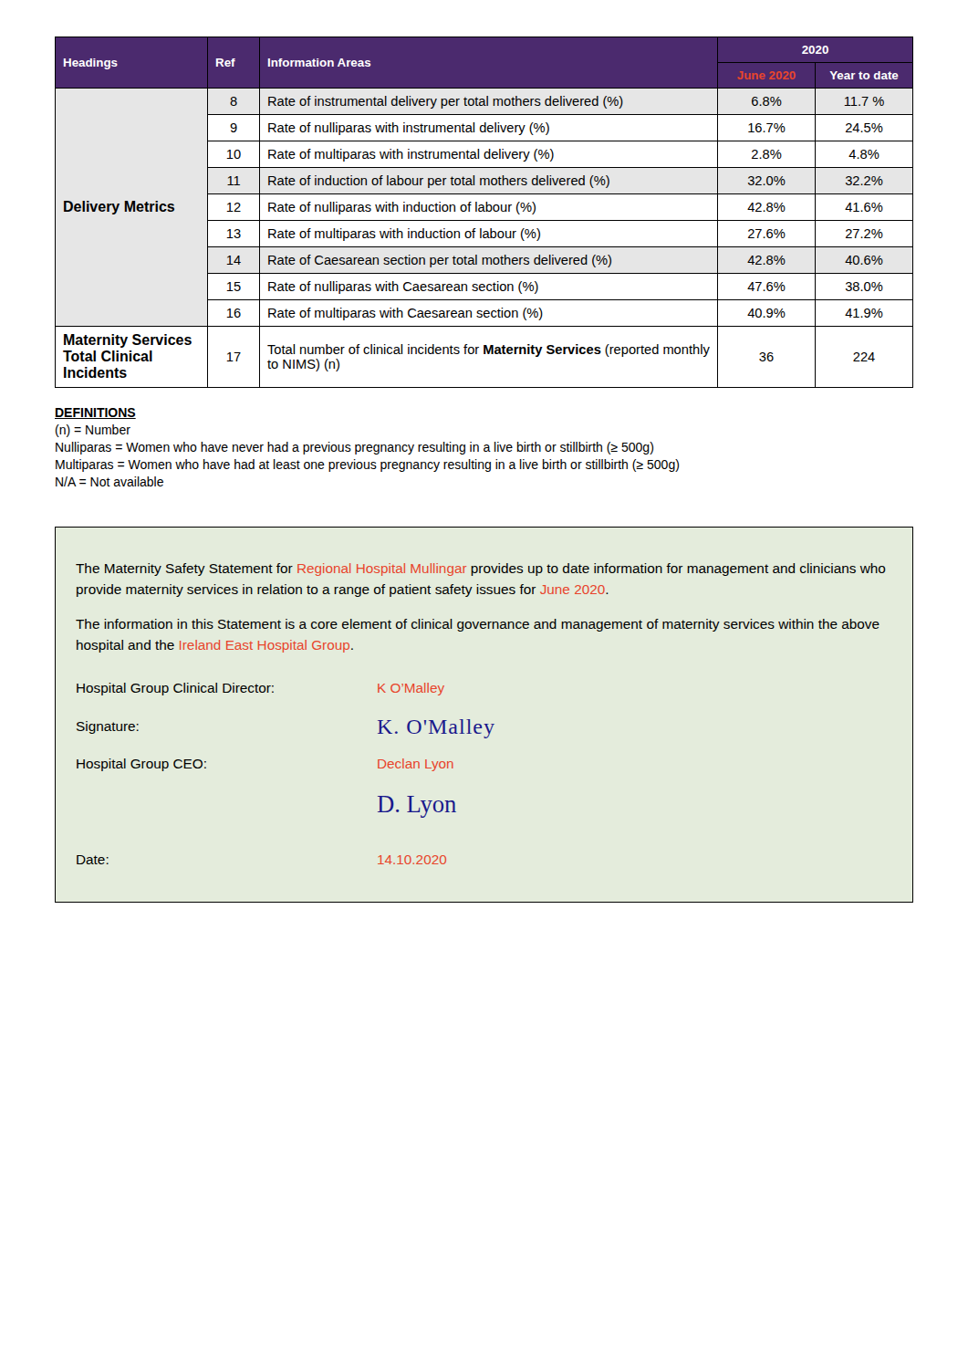| Headings | Ref | Information Areas | 2020 |
| --- | --- | --- | --- |
| June 2020 | Year to date |
| Delivery Metrics | 8 | Rate of instrumental delivery per total mothers delivered (%) | 6.8% | 11.7 % |
| 9 | Rate of nulliparas with instrumental delivery (%) | 16.7% | 24.5% |
| 10 | Rate of multiparas with instrumental delivery (%) | 2.8% | 4.8% |
| 11 | Rate of induction of labour per total mothers delivered (%) | 32.0% | 32.2% |
| 12 | Rate of nulliparas with induction of labour (%) | 42.8% | 41.6% |
| 13 | Rate of multiparas with induction of labour (%) | 27.6% | 27.2% |
| 14 | Rate of Caesarean section per total mothers delivered (%) | 42.8% | 40.6% |
| 15 | Rate of nulliparas with Caesarean section (%) | 47.6% | 38.0% |
| 16 | Rate of multiparas with Caesarean section (%) | 40.9% | 41.9% |
| Maternity Services Total Clinical Incidents | 17 | Total number of clinical incidents for Maternity Services (reported monthly to NIMS) (n) | 36 | 224 |
DEFINITIONS
(n) = Number
Nulliparas = Women who have never had a previous pregnancy resulting in a live birth or stillbirth (≥ 500g)
Multiparas = Women who have had at least one previous pregnancy resulting in a live birth or stillbirth (≥ 500g)
N/A = Not available
The Maternity Safety Statement for Regional Hospital Mullingar provides up to date information for management and clinicians who provide maternity services in relation to a range of patient safety issues for June 2020.
The information in this Statement is a core element of clinical governance and management of maternity services within the above hospital and the Ireland East Hospital Group.
| Hospital Group Clinical Director: | K O’Malley |
| Signature: | K. O'Malley |
| Hospital Group CEO: | Declan Lyon |
| | D. Lyon |
| Date: | 14.10.2020 |